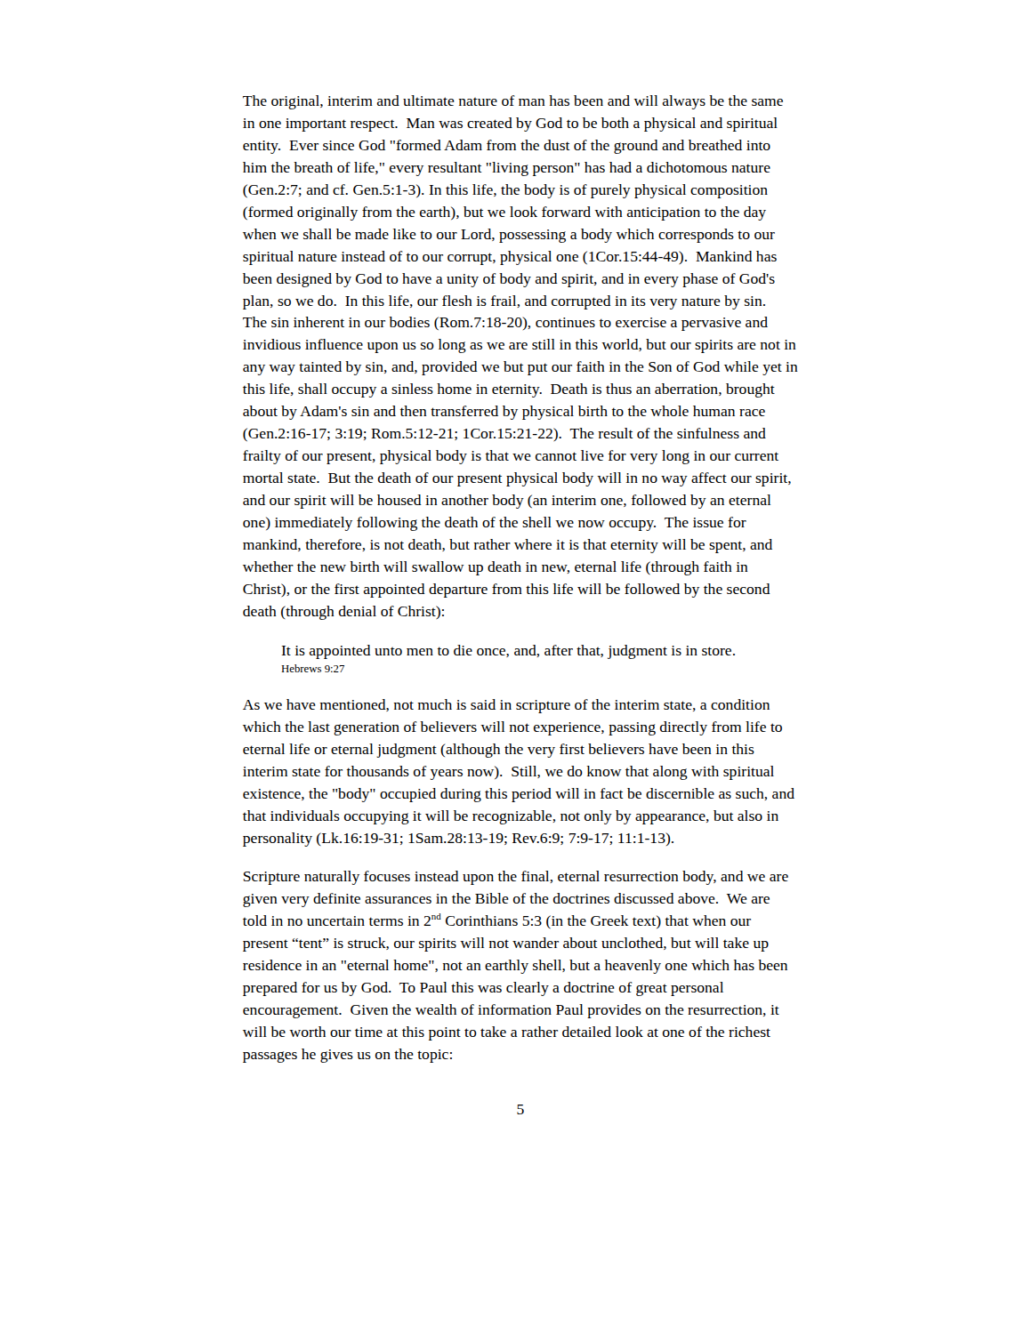The original, interim and ultimate nature of man has been and will always be the same in one important respect. Man was created by God to be both a physical and spiritual entity. Ever since God "formed Adam from the dust of the ground and breathed into him the breath of life," every resultant "living person" has had a dichotomous nature (Gen.2:7; and cf. Gen.5:1-3). In this life, the body is of purely physical composition (formed originally from the earth), but we look forward with anticipation to the day when we shall be made like to our Lord, possessing a body which corresponds to our spiritual nature instead of to our corrupt, physical one (1Cor.15:44-49). Mankind has been designed by God to have a unity of body and spirit, and in every phase of God's plan, so we do. In this life, our flesh is frail, and corrupted in its very nature by sin. The sin inherent in our bodies (Rom.7:18-20), continues to exercise a pervasive and invidious influence upon us so long as we are still in this world, but our spirits are not in any way tainted by sin, and, provided we but put our faith in the Son of God while yet in this life, shall occupy a sinless home in eternity. Death is thus an aberration, brought about by Adam's sin and then transferred by physical birth to the whole human race (Gen.2:16-17; 3:19; Rom.5:12-21; 1Cor.15:21-22). The result of the sinfulness and frailty of our present, physical body is that we cannot live for very long in our current mortal state. But the death of our present physical body will in no way affect our spirit, and our spirit will be housed in another body (an interim one, followed by an eternal one) immediately following the death of the shell we now occupy. The issue for mankind, therefore, is not death, but rather where it is that eternity will be spent, and whether the new birth will swallow up death in new, eternal life (through faith in Christ), or the first appointed departure from this life will be followed by the second death (through denial of Christ):
It is appointed unto men to die once, and, after that, judgment is in store.
Hebrews 9:27
As we have mentioned, not much is said in scripture of the interim state, a condition which the last generation of believers will not experience, passing directly from life to eternal life or eternal judgment (although the very first believers have been in this interim state for thousands of years now). Still, we do know that along with spiritual existence, the "body" occupied during this period will in fact be discernible as such, and that individuals occupying it will be recognizable, not only by appearance, but also in personality (Lk.16:19-31; 1Sam.28:13-19; Rev.6:9; 7:9-17; 11:1-13).
Scripture naturally focuses instead upon the final, eternal resurrection body, and we are given very definite assurances in the Bible of the doctrines discussed above. We are told in no uncertain terms in 2nd Corinthians 5:3 (in the Greek text) that when our present “tent” is struck, our spirits will not wander about unclothed, but will take up residence in an "eternal home", not an earthly shell, but a heavenly one which has been prepared for us by God. To Paul this was clearly a doctrine of great personal encouragement. Given the wealth of information Paul provides on the resurrection, it will be worth our time at this point to take a rather detailed look at one of the richest passages he gives us on the topic:
5